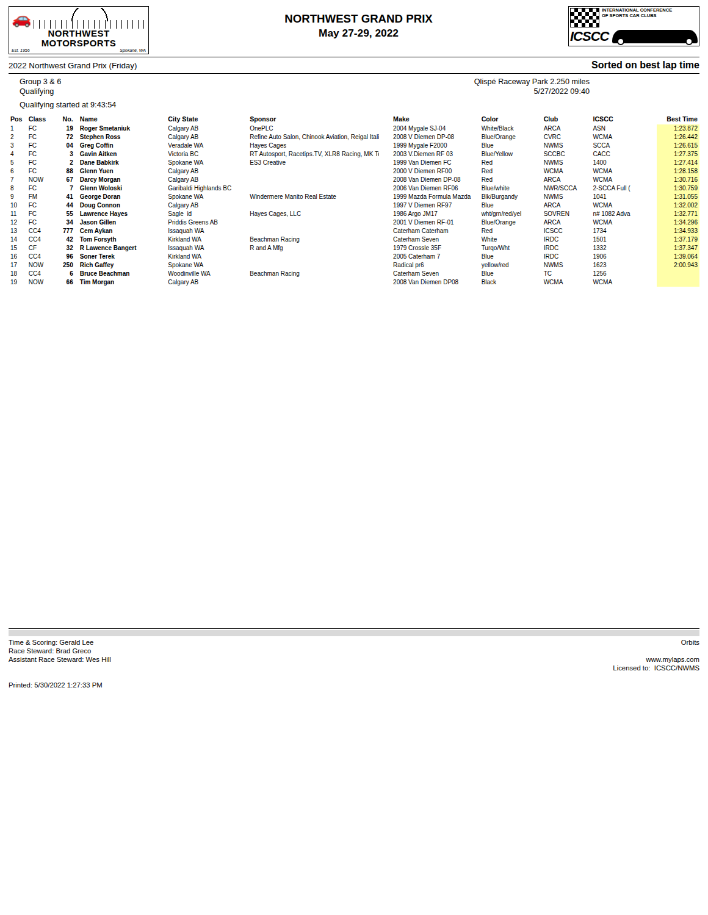🚗
NORTHWEST
MOTORSPORTS
Est. 1956 Spokane, WA
NORTHWEST GRAND PRIX
May 27-29, 2022
International Conference
of Sports Car Clubs
ICSCC
2022 Northwest Grand Prix (Friday)
Sorted on best lap time
Group 3 & 6
Qlispé Raceway Park 2.250 miles
Qualifying
5/27/2022 09:40
Qualifying started at 9:43:54
| Pos | Class | No. | Name | City State | Sponsor | Make | Color | Club | ICSCC | Best Time |
| --- | --- | --- | --- | --- | --- | --- | --- | --- | --- | --- |
| 1 | FC | 19 | Roger Smetaniuk | Calgary AB | OnePLC | 2004 Mygale SJ-04 | White/Black | ARCA | ASN | 1:23.872 |
| 2 | FC | 72 | Stephen Ross | Calgary AB | Refine Auto Salon, Chinook Aviation, Reigal Italia, | 2008 V Diemen DP-08 | Blue/Orange | CVRC | WCMA | 1:26.442 |
| 3 | FC | 04 | Greg Coffin | Veradale WA | Hayes Cages | 1999 Mygale F2000 | Blue | NWMS | SCCA | 1:26.615 |
| 4 | FC | 3 | Gavin Aitken | Victoria BC | RT Autosport, Racetips.TV, XLR8 Racing, MK Tech | 2003 V.Diemen RF 03 | Blue/Yellow | SCCBC | CACC | 1:27.375 |
| 5 | FC | 2 | Dane Babkirk | Spokane WA | ES3 Creative | 1999 Van Diemen FC | Red | NWMS | 1400 | 1:27.414 |
| 6 | FC | 88 | Glenn Yuen | Calgary AB | | 2000 V Diemen RF00 | Red | WCMA | WCMA | 1:28.158 |
| 7 | NOW | 67 | Darcy Morgan | Calgary AB | | 2008 Van Diemen DP-08 | Red | ARCA | WCMA | 1:30.716 |
| 8 | FC | 7 | Glenn Woloski | Garibaldi Highlands BC | | 2006 Van Diemen RF06 | Blue/white | NWR/SCCA | 2-SCCA Full ( | 1:30.759 |
| 9 | FM | 41 | George Doran | Spokane WA | Windermere Manito Real Estate | 1999 Mazda Formula Mazda | Blk/Burgandy | NWMS | 1041 | 1:31.055 |
| 10 | FC | 44 | Doug Connon | Calgary AB | | 1997 V Diemen RF97 | Blue | ARCA | WCMA | 1:32.002 |
| 11 | FC | 55 | Lawrence Hayes | Sagle id | Hayes Cages, LLC | 1986 Argo JM17 | wht/grn/red/yel | SOVREN | n# 1082 Adva | 1:32.771 |
| 12 | FC | 34 | Jason Gillen | Priddis Greens AB | | 2001 V Diemen RF-01 | Blue/Orange | ARCA | WCMA | 1:34.296 |
| 13 | CC4 | 777 | Cem Aykan | Issaquah WA | | Caterham Caterham | Red | ICSCC | 1734 | 1:34.933 |
| 14 | CC4 | 42 | Tom Forsyth | Kirkland WA | Beachman Racing | Caterham Seven | White | IRDC | 1501 | 1:37.179 |
| 15 | CF | 32 | R Lawence Bangert | Issaquah WA | R and A Mfg | 1979 Crossle 35F | Turqo/Wht | IRDC | 1332 | 1:37.347 |
| 16 | CC4 | 96 | Soner Terek | Kirkland WA | | 2005 Caterham 7 | Blue | IRDC | 1906 | 1:39.064 |
| 17 | NOW | 250 | Rich Gaffey | Spokane WA | | Radical pr6 | yellow/red | NWMS | 1623 | 2:00.943 |
| 18 | CC4 | 6 | Bruce Beachman | Woodinville WA | Beachman Racing | Caterham Seven | Blue | TC | 1256 | |
| 19 | NOW | 66 | Tim Morgan | Calgary AB | | 2008 Van Diemen DP08 | Black | WCMA | WCMA | |
Time & Scoring: Gerald Lee
Race Steward: Brad Greco
Assistant Race Steward: Wes Hill
Orbits
www.mylaps.com
Licensed to: ICSCC/NWMS
Printed: 5/30/2022 1:27:33 PM